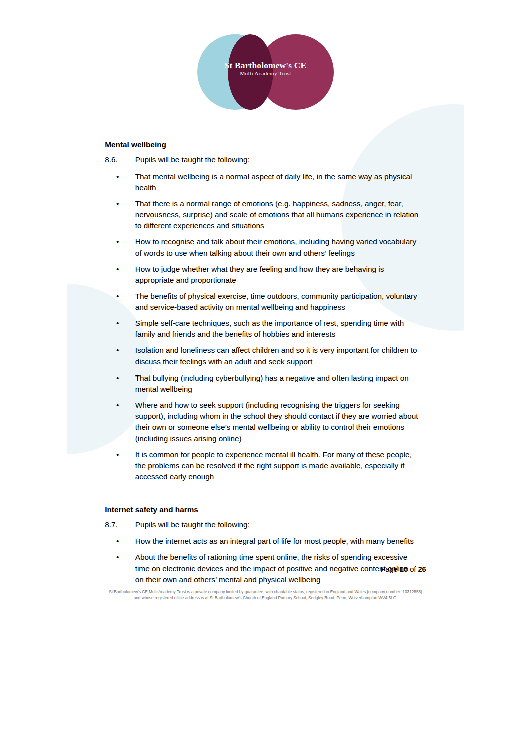St Bartholomew's CE
Multi Academy Trust
Mental wellbeing
8.6.
Pupils will be taught the following:
•That mental wellbeing is a normal aspect of daily life, in the same way as physical health
•That there is a normal range of emotions (e.g. happiness, sadness, anger, fear, nervousness, surprise) and scale of emotions that all humans experience in relation to different experiences and situations
•How to recognise and talk about their emotions, including having varied vocabulary of words to use when talking about their own and others’ feelings
•How to judge whether what they are feeling and how they are behaving is appropriate and proportionate
•The benefits of physical exercise, time outdoors, community participation, voluntary and service-based activity on mental wellbeing and happiness
•Simple self-care techniques, such as the importance of rest, spending time with family and friends and the benefits of hobbies and interests
•Isolation and loneliness can affect children and so it is very important for children to discuss their feelings with an adult and seek support
•That bullying (including cyberbullying) has a negative and often lasting impact on mental wellbeing
•Where and how to seek support (including recognising the triggers for seeking support), including whom in the school they should contact if they are worried about their own or someone else’s mental wellbeing or ability to control their emotions (including issues arising online)
•It is common for people to experience mental ill health. For many of these people, the problems can be resolved if the right support is made available, especially if accessed early enough
Internet safety and harms
8.7.
Pupils will be taught the following:
•How the internet acts as an integral part of life for most people, with many benefits
•About the benefits of rationing time spent online, the risks of spending excessive time on electronic devices and the impact of positive and negative content online on their own and others’ mental and physical wellbeing
Page 15 of 26
St Bartholomew's CE Multi Academy Trust is a private company limited by guarantee, with charitable status, registered in England and Wales (company number: 10312858)
and whose registered office address is at St Bartholomew's Church of England Primary School, Sedgley Road, Penn, Wolverhampton WV4 5LG.